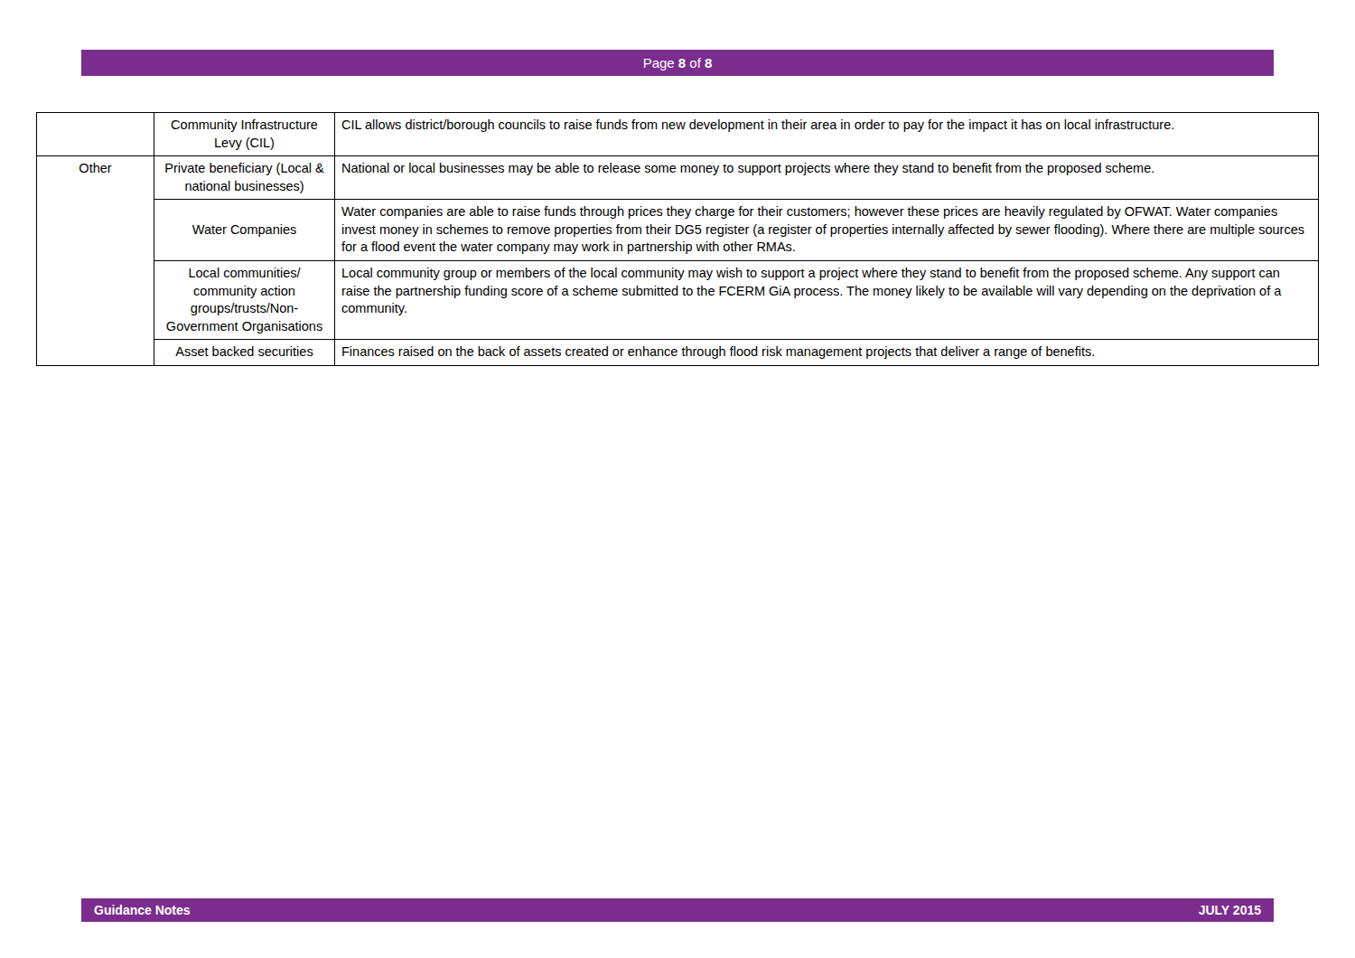Page 8 of 8
| | Community Infrastructure Levy (CIL) | CIL allows district/borough councils to raise funds from new development in their area in order to pay for the impact it has on local infrastructure. |
| Other | Private beneficiary (Local & national businesses) | National or local businesses may be able to release some money to support projects where they stand to benefit from the proposed scheme. |
| Water Companies | Water companies are able to raise funds through prices they charge for their customers; however these prices are heavily regulated by OFWAT. Water companies invest money in schemes to remove properties from their DG5 register (a register of properties internally affected by sewer flooding). Where there are multiple sources for a flood event the water company may work in partnership with other RMAs. |
| Local communities/ community action groups/trusts/Non-Government Organisations | Local community group or members of the local community may wish to support a project where they stand to benefit from the proposed scheme. Any support can raise the partnership funding score of a scheme submitted to the FCERM GiA process. The money likely to be available will vary depending on the deprivation of a community. |
| Asset backed securities | Finances raised on the back of assets created or enhance through flood risk management projects that deliver a range of benefits. |
Guidance Notes JULY 2015